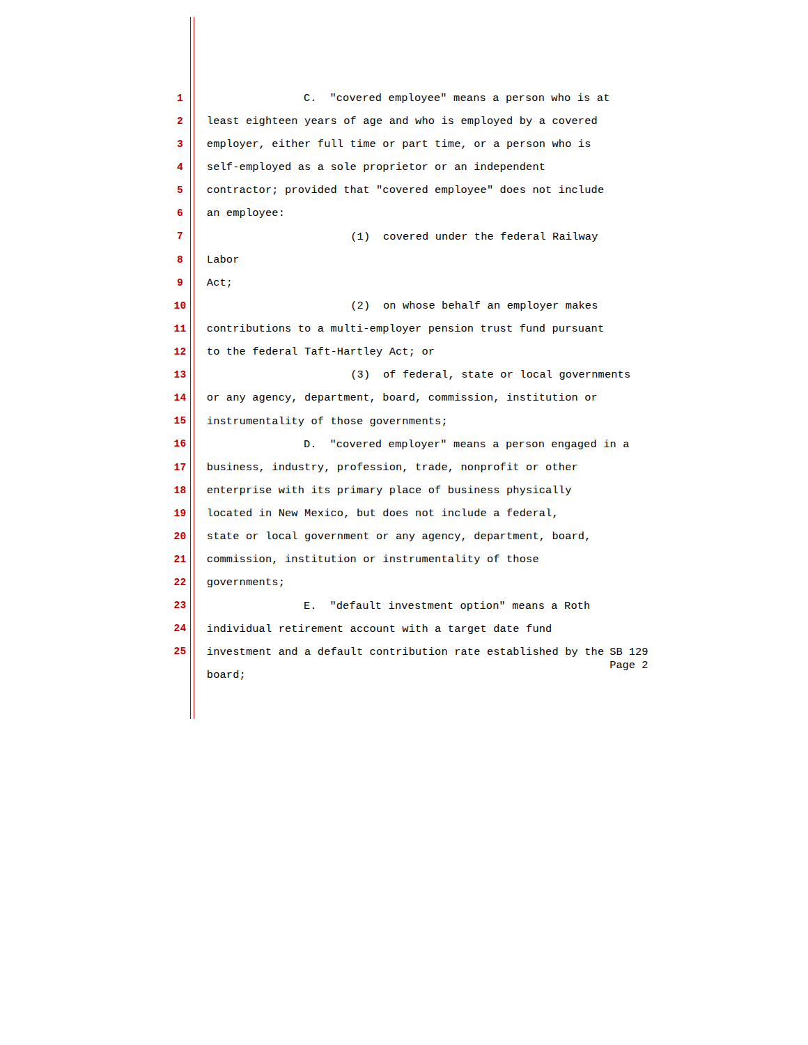1
2
3
4
5
6
7
8
9
10
11
12
13
14
15
16
17
18
19
20
21
22
23
24
25
C. "covered employee" means a person who is at
least eighteen years of age and who is employed by a covered
employer, either full time or part time, or a person who is
self-employed as a sole proprietor or an independent
contractor; provided that "covered employee" does not include
an employee:
(1) covered under the federal Railway Labor
Act;
(2) on whose behalf an employer makes
contributions to a multi-employer pension trust fund pursuant
to the federal Taft-Hartley Act; or
(3) of federal, state or local governments
or any agency, department, board, commission, institution or
instrumentality of those governments;
D. "covered employer" means a person engaged in a
business, industry, profession, trade, nonprofit or other
enterprise with its primary place of business physically
located in New Mexico, but does not include a federal,
state or local government or any agency, department, board,
commission, institution or instrumentality of those
governments;
E. "default investment option" means a Roth
individual retirement account with a target date fund
investment and a default contribution rate established by the
board;
SB 129
Page 2